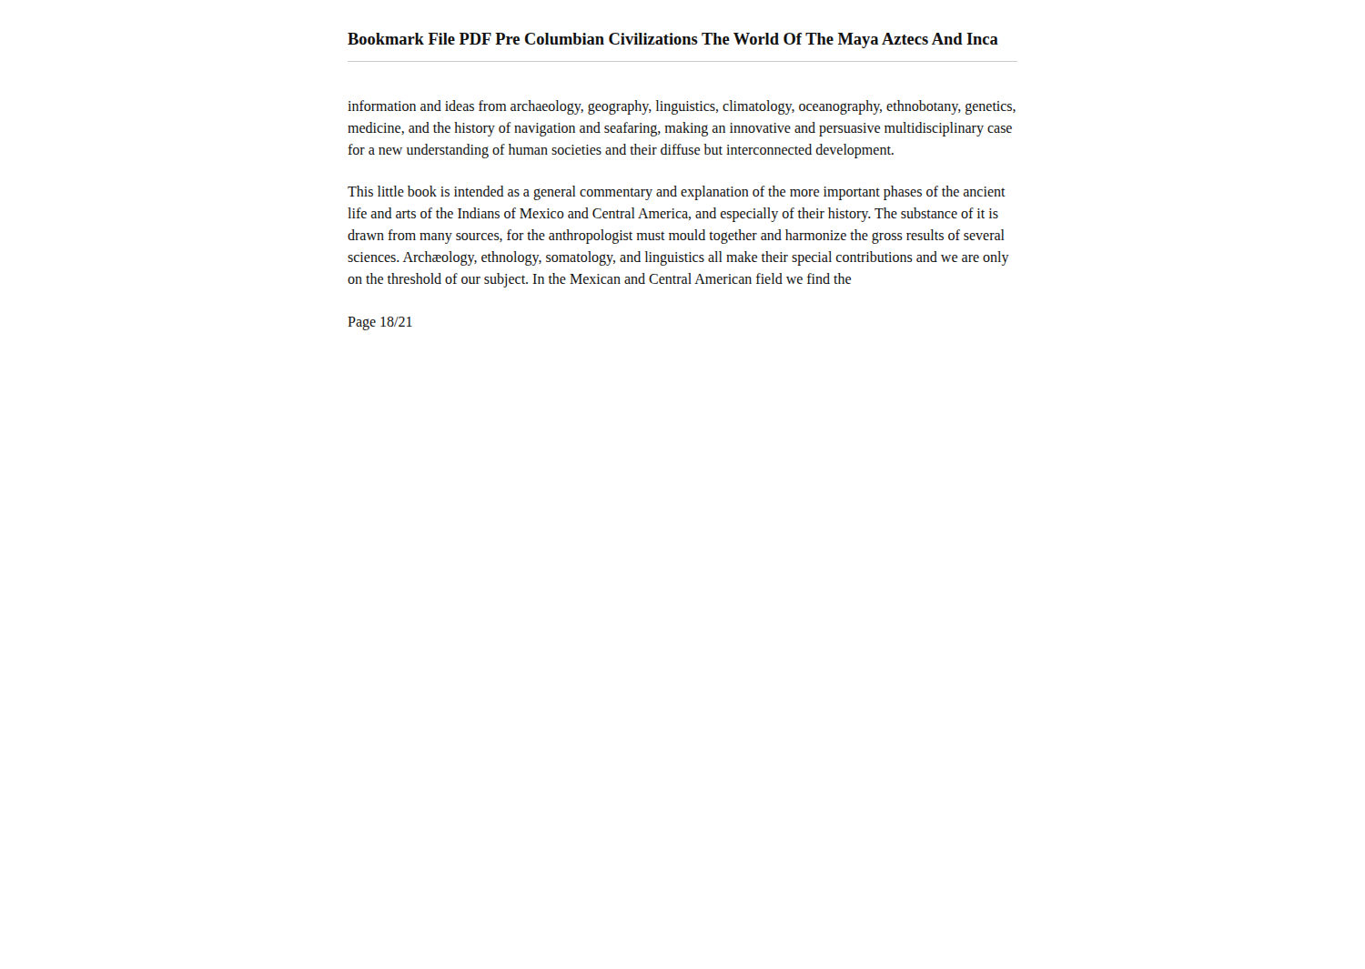Bookmark File PDF Pre Columbian Civilizations The World Of The Maya Aztecs And Inca
information and ideas from archaeology, geography, linguistics, climatology, oceanography, ethnobotany, genetics, medicine, and the history of navigation and seafaring, making an innovative and persuasive multidisciplinary case for a new understanding of human societies and their diffuse but interconnected development.
This little book is intended as a general commentary and explanation of the more important phases of the ancient life and arts of the Indians of Mexico and Central America, and especially of their history. The substance of it is drawn from many sources, for the anthropologist must mould together and harmonize the gross results of several sciences. Archæology, ethnology, somatology, and linguistics all make their special contributions and we are only on the threshold of our subject. In the Mexican and Central American field we find the
Page 18/21